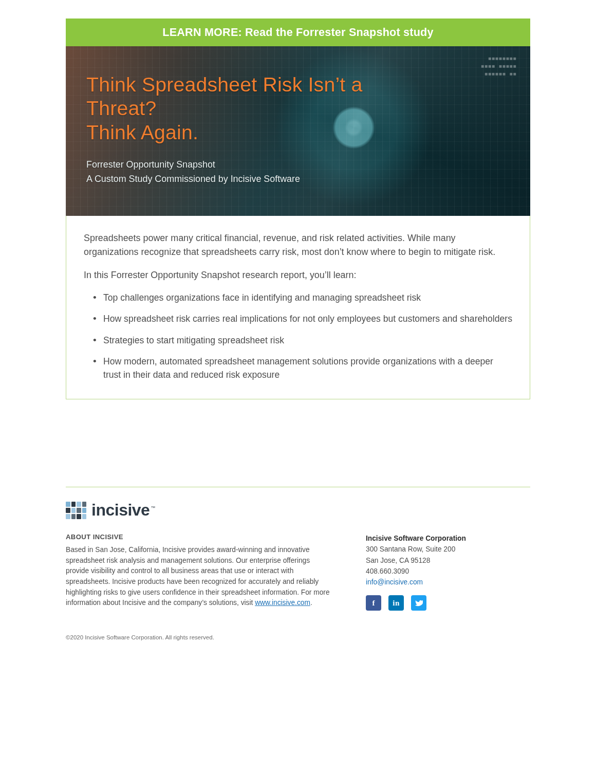LEARN MORE: Read the Forrester Snapshot study
■■■■■■■■ ■■■■ ■■■■■ ■■■■■■ ■■
Think Spreadsheet Risk Isn’t a Threat?
Think Again.
Forrester Opportunity Snapshot
A Custom Study Commissioned by Incisive Software
Spreadsheets power many critical financial, revenue, and risk related activities. While many organizations recognize that spreadsheets carry risk, most don’t know where to begin to mitigate risk.
In this Forrester Opportunity Snapshot research report, you’ll learn:
Top challenges organizations face in identifying and managing spreadsheet risk
How spreadsheet risk carries real implications for not only employees but customers and shareholders
Strategies to start mitigating spreadsheet risk
How modern, automated spreadsheet management solutions provide organizations with a deeper trust in their data and reduced risk exposure
incisive™
About Incisive
Based in San Jose, California, Incisive provides award-winning and innovative spreadsheet risk analysis and management solutions. Our enterprise offerings provide visibility and control to all business areas that use or interact with spreadsheets. Incisive products have been recognized for accurately and reliably highlighting risks to give users confidence in their spreadsheet information. For more information about Incisive and the company’s solutions, visit www.incisive.com.
Incisive Software Corporation
300 Santana Row, Suite 200
San Jose, CA 95128
408.660.3090
info@incisive.com
f in
©2020 Incisive Software Corporation. All rights reserved.